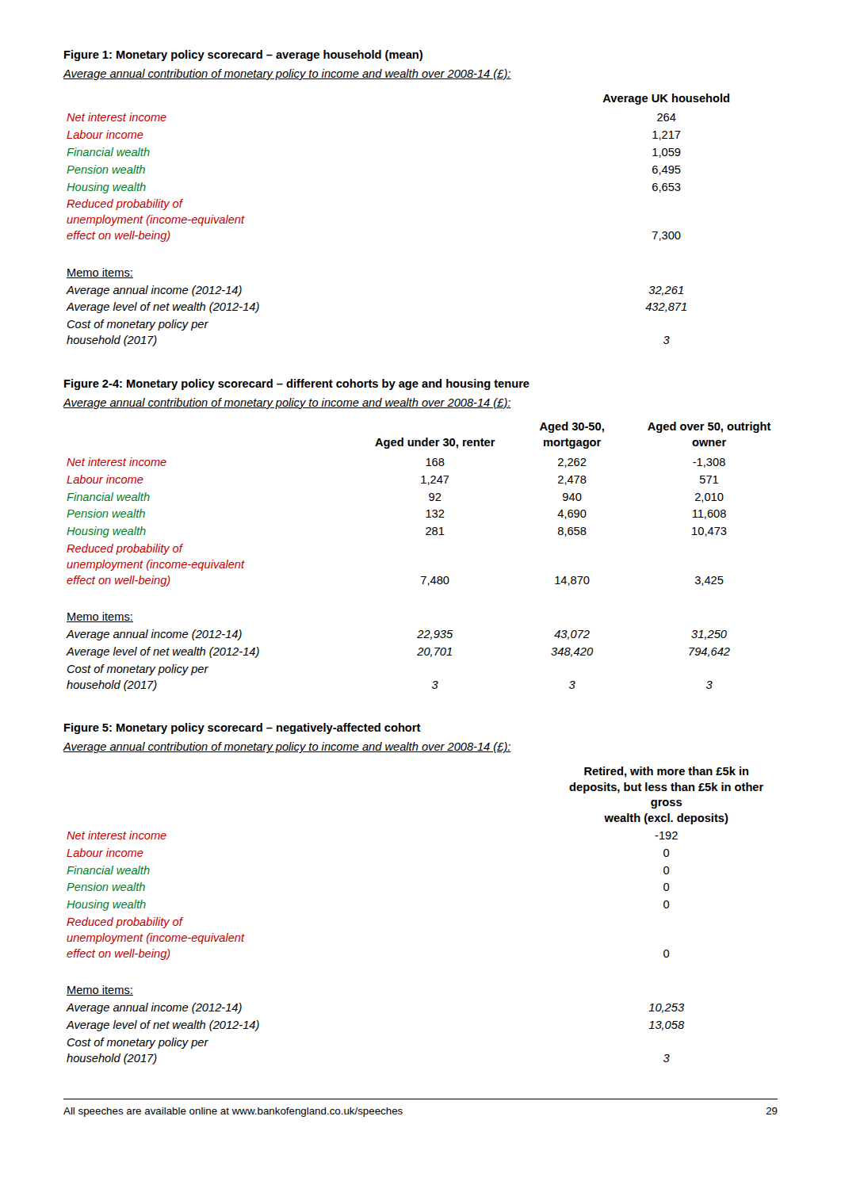Figure 1: Monetary policy scorecard – average household (mean)
Average annual contribution of monetary policy to income and wealth over 2008-14 (£):
| | Average UK household |
| Net interest income | 264 |
| Labour income | 1,217 |
| Financial wealth | 1,059 |
| Pension wealth | 6,495 |
| Housing wealth | 6,653 |
| Reduced probability of unemployment (income-equivalent effect on well-being) | 7,300 |
| Memo items: | |
| Average annual income (2012-14) | 32,261 |
| Average level of net wealth (2012-14) | 432,871 |
| Cost of monetary policy per household (2017) | 3 |
Figure 2-4: Monetary policy scorecard – different cohorts by age and housing tenure
Average annual contribution of monetary policy to income and wealth over 2008-14 (£):
| | Aged under 30, renter | Aged 30-50, mortgagor | Aged over 50, outright owner |
| Net interest income | 168 | 2,262 | -1,308 |
| Labour income | 1,247 | 2,478 | 571 |
| Financial wealth | 92 | 940 | 2,010 |
| Pension wealth | 132 | 4,690 | 11,608 |
| Housing wealth | 281 | 8,658 | 10,473 |
| Reduced probability of unemployment (income-equivalent effect on well-being) | 7,480 | 14,870 | 3,425 |
| Memo items: | | | |
| Average annual income (2012-14) | 22,935 | 43,072 | 31,250 |
| Average level of net wealth (2012-14) | 20,701 | 348,420 | 794,642 |
| Cost of monetary policy per household (2017) | 3 | 3 | 3 |
Figure 5: Monetary policy scorecard – negatively-affected cohort
Average annual contribution of monetary policy to income and wealth over 2008-14 (£):
| | Retired, with more than £5k in deposits, but less than £5k in other gross wealth (excl. deposits) |
| Net interest income | -192 |
| Labour income | 0 |
| Financial wealth | 0 |
| Pension wealth | 0 |
| Housing wealth | 0 |
| Reduced probability of unemployment (income-equivalent effect on well-being) | 0 |
| Memo items: | |
| Average annual income (2012-14) | 10,253 |
| Average level of net wealth (2012-14) | 13,058 |
| Cost of monetary policy per household (2017) | 3 |
All speeches are available online at www.bankofengland.co.uk/speeches 29